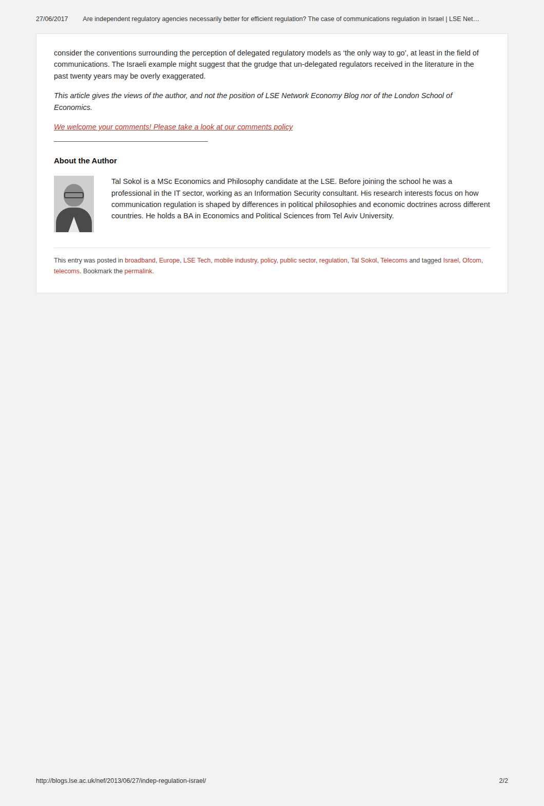27/06/2017 Are independent regulatory agencies necessarily better for efficient regulation? The case of communications regulation in Israel | LSE Net…
consider the conventions surrounding the perception of delegated regulatory models as ‘the only way to go’, at least in the field of communications. The Israeli example might suggest that the grudge that un-delegated regulators received in the literature in the past twenty years may be overly exaggerated.
This article gives the views of the author, and not the position of LSE Network Economy Blog nor of the London School of Economics.
We welcome your comments! Please take a look at our comments policy
About the Author
Tal Sokol is a MSc Economics and Philosophy candidate at the LSE. Before joining the school he was a professional in the IT sector, working as an Information Security consultant. His research interests focus on how communication regulation is shaped by differences in political philosophies and economic doctrines across different countries. He holds a BA in Economics and Political Sciences from Tel Aviv University.
This entry was posted in broadband, Europe, LSE Tech, mobile industry, policy, public sector, regulation, Tal Sokol, Telecoms and tagged Israel, Ofcom, telecoms. Bookmark the permalink.
http://blogs.lse.ac.uk/nef/2013/06/27/indep-regulation-israel/ 2/2